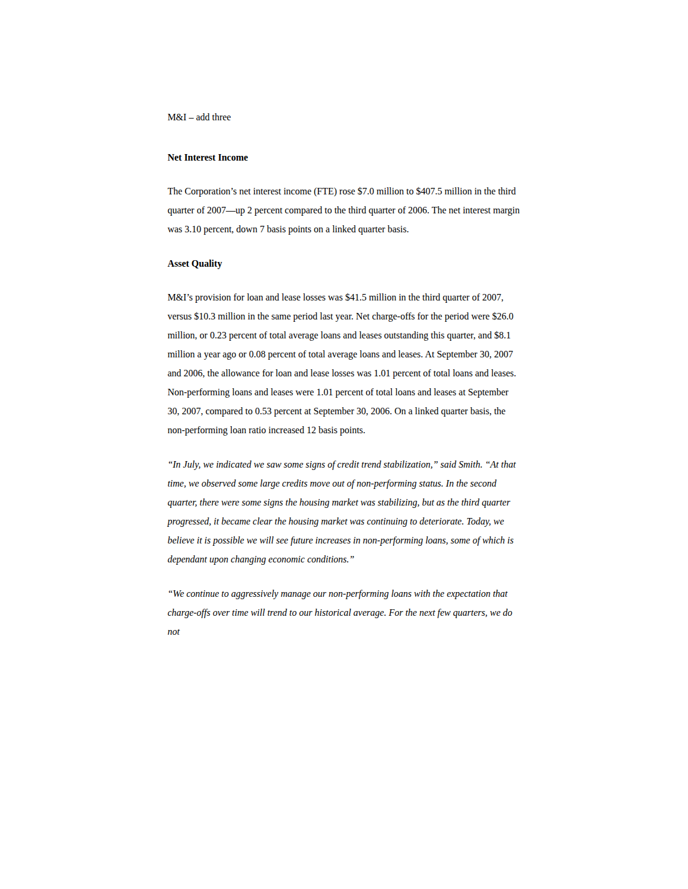M&I – add three
Net Interest Income
The Corporation’s net interest income (FTE) rose $7.0 million to $407.5 million in the third quarter of 2007—up 2 percent compared to the third quarter of 2006. The net interest margin was 3.10 percent, down 7 basis points on a linked quarter basis.
Asset Quality
M&I’s provision for loan and lease losses was $41.5 million in the third quarter of 2007, versus $10.3 million in the same period last year. Net charge-offs for the period were $26.0 million, or 0.23 percent of total average loans and leases outstanding this quarter, and $8.1 million a year ago or 0.08 percent of total average loans and leases. At September 30, 2007 and 2006, the allowance for loan and lease losses was 1.01 percent of total loans and leases. Non-performing loans and leases were 1.01 percent of total loans and leases at September 30, 2007, compared to 0.53 percent at September 30, 2006. On a linked quarter basis, the non-performing loan ratio increased 12 basis points.
“In July, we indicated we saw some signs of credit trend stabilization,” said Smith. “At that time, we observed some large credits move out of non-performing status. In the second quarter, there were some signs the housing market was stabilizing, but as the third quarter progressed, it became clear the housing market was continuing to deteriorate. Today, we believe it is possible we will see future increases in non-performing loans, some of which is dependant upon changing economic conditions.”
“We continue to aggressively manage our non-performing loans with the expectation that charge-offs over time will trend to our historical average. For the next few quarters, we do not